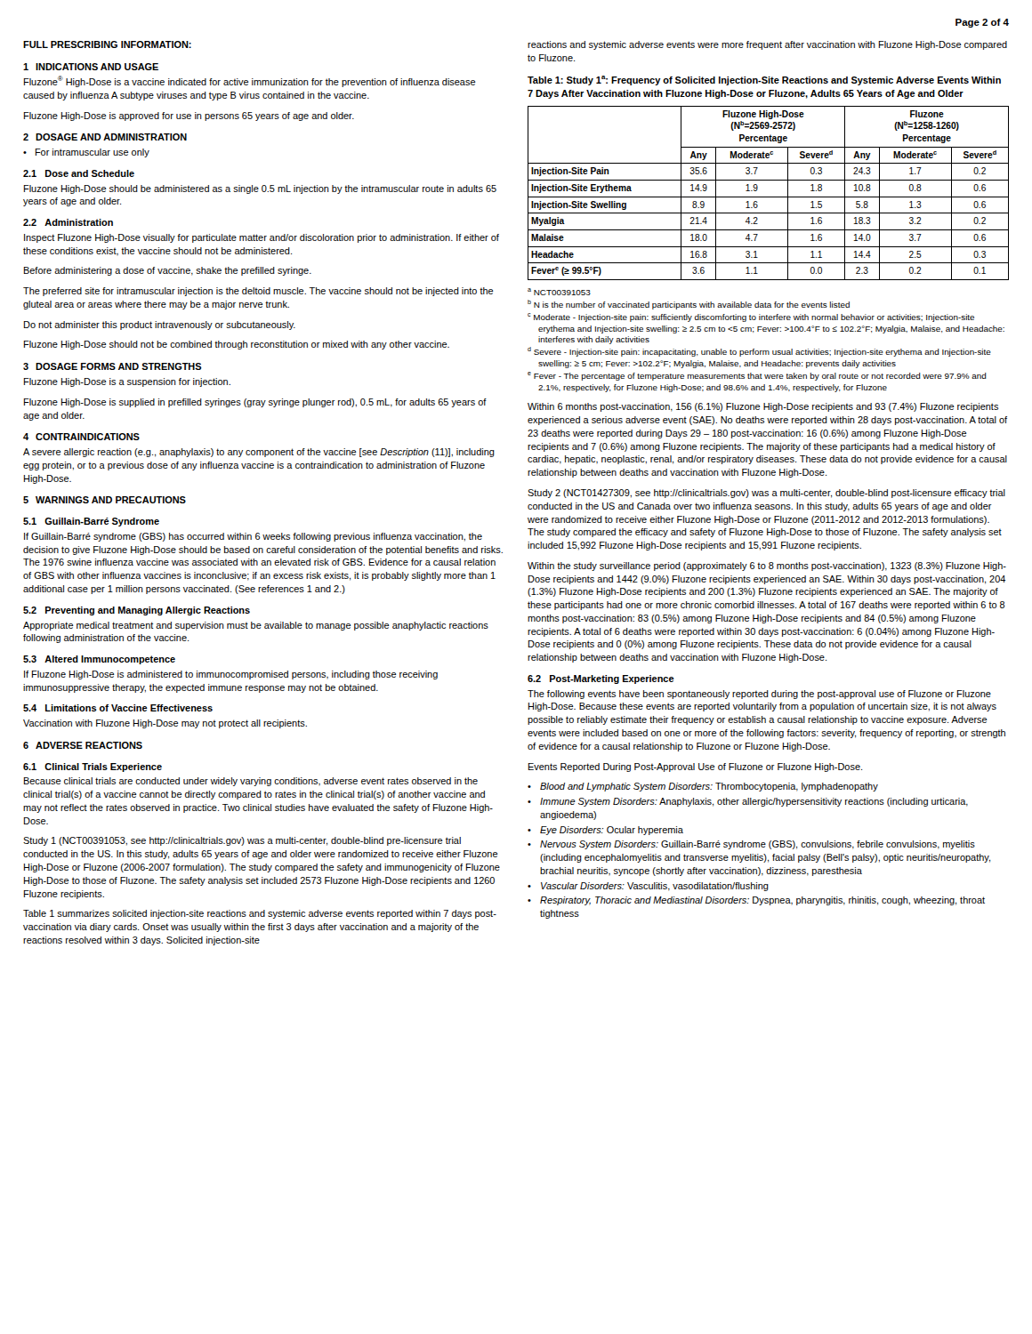Page 2 of 4
FULL PRESCRIBING INFORMATION:
1 INDICATIONS AND USAGE
Fluzone® High-Dose is a vaccine indicated for active immunization for the prevention of influenza disease caused by influenza A subtype viruses and type B virus contained in the vaccine.
Fluzone High-Dose is approved for use in persons 65 years of age and older.
2 DOSAGE AND ADMINISTRATION
• For intramuscular use only
2.1 Dose and Schedule
Fluzone High-Dose should be administered as a single 0.5 mL injection by the intramuscular route in adults 65 years of age and older.
2.2 Administration
Inspect Fluzone High-Dose visually for particulate matter and/or discoloration prior to administration. If either of these conditions exist, the vaccine should not be administered.
Before administering a dose of vaccine, shake the prefilled syringe.
The preferred site for intramuscular injection is the deltoid muscle. The vaccine should not be injected into the gluteal area or areas where there may be a major nerve trunk.
Do not administer this product intravenously or subcutaneously.
Fluzone High-Dose should not be combined through reconstitution or mixed with any other vaccine.
3 DOSAGE FORMS AND STRENGTHS
Fluzone High-Dose is a suspension for injection.
Fluzone High-Dose is supplied in prefilled syringes (gray syringe plunger rod), 0.5 mL, for adults 65 years of age and older.
4 CONTRAINDICATIONS
A severe allergic reaction (e.g., anaphylaxis) to any component of the vaccine [see Description (11)], including egg protein, or to a previous dose of any influenza vaccine is a contraindication to administration of Fluzone High-Dose.
5 WARNINGS AND PRECAUTIONS
5.1 Guillain-Barré Syndrome
If Guillain-Barré syndrome (GBS) has occurred within 6 weeks following previous influenza vaccination, the decision to give Fluzone High-Dose should be based on careful consideration of the potential benefits and risks. The 1976 swine influenza vaccine was associated with an elevated risk of GBS. Evidence for a causal relation of GBS with other influenza vaccines is inconclusive; if an excess risk exists, it is probably slightly more than 1 additional case per 1 million persons vaccinated. (See references 1 and 2.)
5.2 Preventing and Managing Allergic Reactions
Appropriate medical treatment and supervision must be available to manage possible anaphylactic reactions following administration of the vaccine.
5.3 Altered Immunocompetence
If Fluzone High-Dose is administered to immunocompromised persons, including those receiving immunosuppressive therapy, the expected immune response may not be obtained.
5.4 Limitations of Vaccine Effectiveness
Vaccination with Fluzone High-Dose may not protect all recipients.
6 ADVERSE REACTIONS
6.1 Clinical Trials Experience
Because clinical trials are conducted under widely varying conditions, adverse event rates observed in the clinical trial(s) of a vaccine cannot be directly compared to rates in the clinical trial(s) of another vaccine and may not reflect the rates observed in practice. Two clinical studies have evaluated the safety of Fluzone High-Dose.
Study 1 (NCT00391053, see http://clinicaltrials.gov) was a multi-center, double-blind pre-licensure trial conducted in the US. In this study, adults 65 years of age and older were randomized to receive either Fluzone High-Dose or Fluzone (2006-2007 formulation). The study compared the safety and immunogenicity of Fluzone High-Dose to those of Fluzone. The safety analysis set included 2573 Fluzone High-Dose recipients and 1260 Fluzone recipients.
Table 1 summarizes solicited injection-site reactions and systemic adverse events reported within 7 days post-vaccination via diary cards. Onset was usually within the first 3 days after vaccination and a majority of the reactions resolved within 3 days. Solicited injection-site
reactions and systemic adverse events were more frequent after vaccination with Fluzone High-Dose compared to Fluzone.
Table 1: Study 1a: Frequency of Solicited Injection-Site Reactions and Systemic Adverse Events Within 7 Days After Vaccination with Fluzone High-Dose or Fluzone, Adults 65 Years of Age and Older
| | Fluzone High-Dose (N b =2569-2572) Percentage | Fluzone (N b =1258-1260) Percentage |
| --- | --- | --- |
| Any | Moderate c | Severe d | Any | Moderate c | Severe d |
| Injection-Site Pain | 35.6 | 3.7 | 0.3 | 24.3 | 1.7 | 0.2 |
| Injection-Site Erythema | 14.9 | 1.9 | 1.8 | 10.8 | 0.8 | 0.6 |
| Injection-Site Swelling | 8.9 | 1.6 | 1.5 | 5.8 | 1.3 | 0.6 |
| Myalgia | 21.4 | 4.2 | 1.6 | 18.3 | 3.2 | 0.2 |
| Malaise | 18.0 | 4.7 | 1.6 | 14.0 | 3.7 | 0.6 |
| Headache | 16.8 | 3.1 | 1.1 | 14.4 | 2.5 | 0.3 |
| Fever e (≥ 99.5°F) | 3.6 | 1.1 | 0.0 | 2.3 | 0.2 | 0.1 |
a NCT00391053
b N is the number of vaccinated participants with available data for the events listed
c Moderate - Injection-site pain: sufficiently discomforting to interfere with normal behavior or activities; Injection-site erythema and Injection-site swelling: ≥ 2.5 cm to <5 cm; Fever: >100.4°F to ≤ 102.2°F; Myalgia, Malaise, and Headache: interferes with daily activities
d Severe - Injection-site pain: incapacitating, unable to perform usual activities; Injection-site erythema and Injection-site swelling: ≥ 5 cm; Fever: >102.2°F; Myalgia, Malaise, and Headache: prevents daily activities
e Fever - The percentage of temperature measurements that were taken by oral route or not recorded were 97.9% and 2.1%, respectively, for Fluzone High-Dose; and 98.6% and 1.4%, respectively, for Fluzone
Within 6 months post-vaccination, 156 (6.1%) Fluzone High-Dose recipients and 93 (7.4%) Fluzone recipients experienced a serious adverse event (SAE). No deaths were reported within 28 days post-vaccination. A total of 23 deaths were reported during Days 29 – 180 post-vaccination: 16 (0.6%) among Fluzone High-Dose recipients and 7 (0.6%) among Fluzone recipients. The majority of these participants had a medical history of cardiac, hepatic, neoplastic, renal, and/or respiratory diseases. These data do not provide evidence for a causal relationship between deaths and vaccination with Fluzone High-Dose.
Study 2 (NCT01427309, see http://clinicaltrials.gov) was a multi-center, double-blind post-licensure efficacy trial conducted in the US and Canada over two influenza seasons. In this study, adults 65 years of age and older were randomized to receive either Fluzone High-Dose or Fluzone (2011-2012 and 2012-2013 formulations). The study compared the efficacy and safety of Fluzone High-Dose to those of Fluzone. The safety analysis set included 15,992 Fluzone High-Dose recipients and 15,991 Fluzone recipients.
Within the study surveillance period (approximately 6 to 8 months post-vaccination), 1323 (8.3%) Fluzone High-Dose recipients and 1442 (9.0%) Fluzone recipients experienced an SAE. Within 30 days post-vaccination, 204 (1.3%) Fluzone High-Dose recipients and 200 (1.3%) Fluzone recipients experienced an SAE. The majority of these participants had one or more chronic comorbid illnesses. A total of 167 deaths were reported within 6 to 8 months post-vaccination: 83 (0.5%) among Fluzone High-Dose recipients and 84 (0.5%) among Fluzone recipients. A total of 6 deaths were reported within 30 days post-vaccination: 6 (0.04%) among Fluzone High-Dose recipients and 0 (0%) among Fluzone recipients. These data do not provide evidence for a causal relationship between deaths and vaccination with Fluzone High-Dose.
6.2 Post-Marketing Experience
The following events have been spontaneously reported during the post-approval use of Fluzone or Fluzone High-Dose. Because these events are reported voluntarily from a population of uncertain size, it is not always possible to reliably estimate their frequency or establish a causal relationship to vaccine exposure. Adverse events were included based on one or more of the following factors: severity, frequency of reporting, or strength of evidence for a causal relationship to Fluzone or Fluzone High-Dose.
Events Reported During Post-Approval Use of Fluzone or Fluzone High-Dose.
Blood and Lymphatic System Disorders: Thrombocytopenia, lymphadenopathy
Immune System Disorders: Anaphylaxis, other allergic/hypersensitivity reactions (including urticaria, angioedema)
Eye Disorders: Ocular hyperemia
Nervous System Disorders: Guillain-Barré syndrome (GBS), convulsions, febrile convulsions, myelitis (including encephalomyelitis and transverse myelitis), facial palsy (Bell's palsy), optic neuritis/neuropathy, brachial neuritis, syncope (shortly after vaccination), dizziness, paresthesia
Vascular Disorders: Vasculitis, vasodilatation/flushing
Respiratory, Thoracic and Mediastinal Disorders: Dyspnea, pharyngitis, rhinitis, cough, wheezing, throat tightness